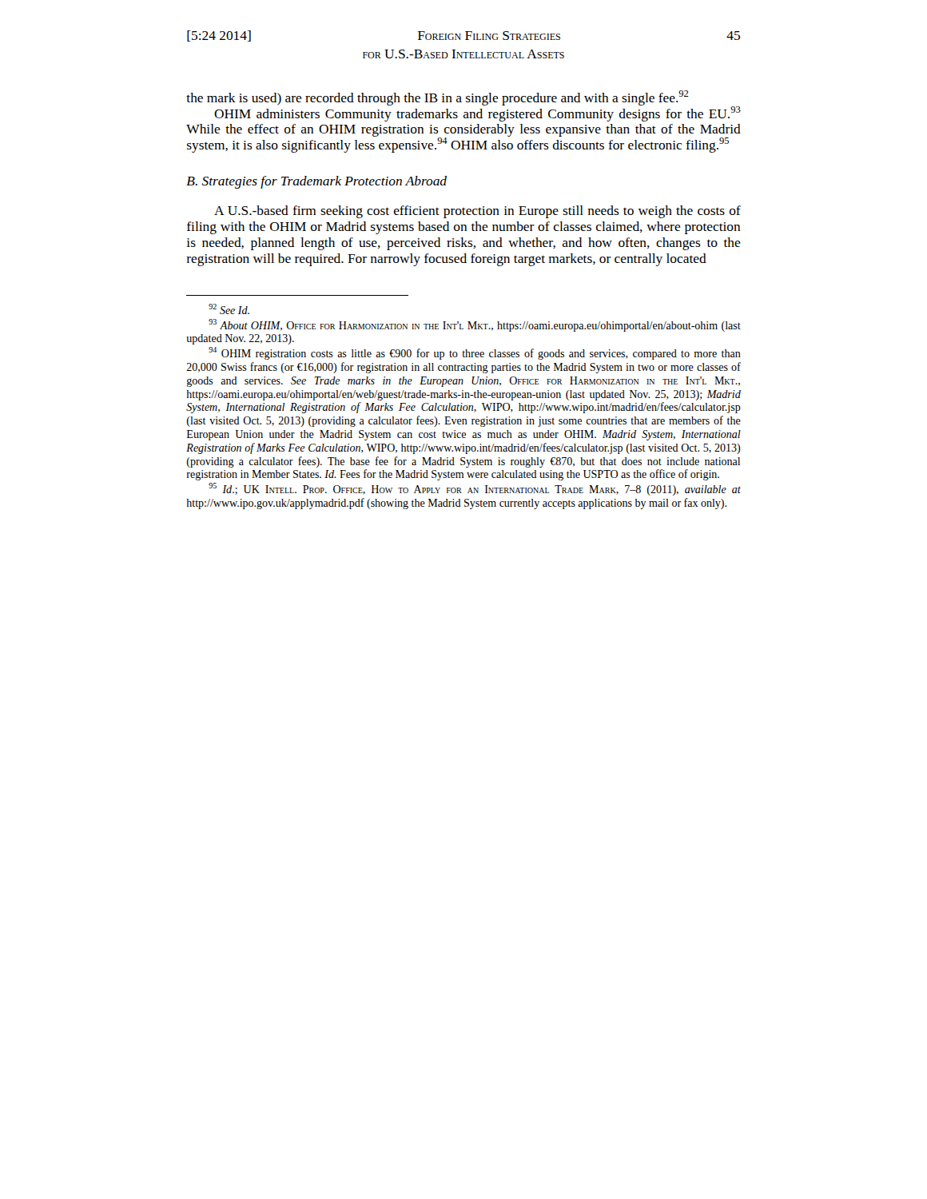[5:24 2014] Foreign Filing Strategies 45
for U.S.-Based Intellectual Assets
the mark is used) are recorded through the IB in a single procedure and with a single fee.92
OHIM administers Community trademarks and registered Community designs for the EU.93 While the effect of an OHIM registration is considerably less expansive than that of the Madrid system, it is also significantly less expensive.94 OHIM also offers discounts for electronic filing.95
B. Strategies for Trademark Protection Abroad
A U.S.-based firm seeking cost efficient protection in Europe still needs to weigh the costs of filing with the OHIM or Madrid systems based on the number of classes claimed, where protection is needed, planned length of use, perceived risks, and whether, and how often, changes to the registration will be required. For narrowly focused foreign target markets, or centrally located
92 See Id.
93 About OHIM, Office for Harmonization in the Int'l Mkt., https://oami.europa.eu/ohimportal/en/about-ohim (last updated Nov. 22, 2013).
94 OHIM registration costs as little as €900 for up to three classes of goods and services, compared to more than 20,000 Swiss francs (or €16,000) for registration in all contracting parties to the Madrid System in two or more classes of goods and services. See Trade marks in the European Union, Office for Harmonization in the Int'l Mkt., https://oami.europa.eu/ohimportal/en/web/guest/trade-marks-in-the-european-union (last updated Nov. 25, 2013); Madrid System, International Registration of Marks Fee Calculation, WIPO, http://www.wipo.int/madrid/en/fees/calculator.jsp (last visited Oct. 5, 2013) (providing a calculator fees). Even registration in just some countries that are members of the European Union under the Madrid System can cost twice as much as under OHIM. Madrid System, International Registration of Marks Fee Calculation, WIPO, http://www.wipo.int/madrid/en/fees/calculator.jsp (last visited Oct. 5, 2013) (providing a calculator fees). The base fee for a Madrid System is roughly €870, but that does not include national registration in Member States. Id. Fees for the Madrid System were calculated using the USPTO as the office of origin.
95 Id.; UK Intell. Prop. Office, How to Apply for an International Trade Mark, 7–8 (2011), available at http://www.ipo.gov.uk/applymadrid.pdf (showing the Madrid System currently accepts applications by mail or fax only).